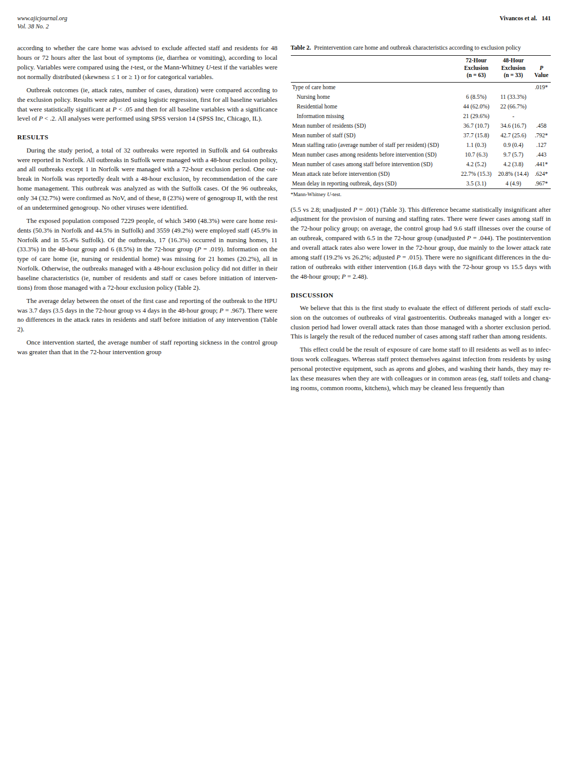www.ajicjournal.org Vol. 38 No. 2
Vivancos et al. 141
according to whether the care home was advised to exclude affected staff and residents for 48 hours or 72 hours after the last bout of symptoms (ie, diarrhea or vomiting), according to local policy. Variables were compared using the t-test, or the Mann-Whitney U-test if the variables were not normally distributed (skewness ≤ 1 or ≥ 1) or for categorical variables.
Outbreak outcomes (ie, attack rates, number of cases, duration) were compared according to the exclusion policy. Results were adjusted using logistic regression, first for all baseline variables that were statistically significant at P < .05 and then for all baseline variables with a significance level of P < .2. All analyses were performed using SPSS version 14 (SPSS Inc, Chicago, IL).
RESULTS
During the study period, a total of 32 outbreaks were reported in Suffolk and 64 outbreaks were reported in Norfolk. All outbreaks in Suffolk were managed with a 48-hour exclusion policy, and all outbreaks except 1 in Norfolk were managed with a 72-hour exclusion period. One outbreak in Norfolk was reportedly dealt with a 48-hour exclusion, by recommendation of the care home management. This outbreak was analyzed as with the Suffolk cases. Of the 96 outbreaks, only 34 (32.7%) were confirmed as NoV, and of these, 8 (23%) were of genogroup II, with the rest of an undetermined genogroup. No other viruses were identified.
The exposed population composed 7229 people, of which 3490 (48.3%) were care home residents (50.3% in Norfolk and 44.5% in Suffolk) and 3559 (49.2%) were employed staff (45.9% in Norfolk and in 55.4% Suffolk). Of the outbreaks, 17 (16.3%) occurred in nursing homes, 11 (33.3%) in the 48-hour group and 6 (8.5%) in the 72-hour group (P = .019). Information on the type of care home (ie, nursing or residential home) was missing for 21 homes (20.2%), all in Norfolk. Otherwise, the outbreaks managed with a 48-hour exclusion policy did not differ in their baseline characteristics (ie, number of residents and staff or cases before initiation of interventions) from those managed with a 72-hour exclusion policy (Table 2).
The average delay between the onset of the first case and reporting of the outbreak to the HPU was 3.7 days (3.5 days in the 72-hour group vs 4 days in the 48-hour group; P = .967). There were no differences in the attack rates in residents and staff before initiation of any intervention (Table 2).
Once intervention started, the average number of staff reporting sickness in the control group was greater than that in the 72-hour intervention group
Table 2. Preintervention care home and outbreak characteristics according to exclusion policy
| | 72-Hour Exclusion (n = 63) | 48-Hour Exclusion (n = 33) | P Value |
| --- | --- | --- | --- |
| Type of care home | | | .019 * |
| Nursing home | 6 (8.5%) | 11 (33.3%) | |
| Residential home | 44 (62.0%) | 22 (66.7%) | |
| Information missing | 21 (29.6%) | - | |
| Mean number of residents (SD) | 36.7 (10.7) | 34.6 (16.7) | .458 |
| Mean number of staff (SD) | 37.7 (15.8) | 42.7 (25.6) | .792 * |
| Mean staffing ratio (average number of staff per resident) (SD) | 1.1 (0.3) | 0.9 (0.4) | .127 |
| Mean number cases among residents before intervention (SD) | 10.7 (6.3) | 9.7 (5.7) | .443 |
| Mean number of cases among staff before intervention (SD) | 4.2 (5.2) | 4.2 (3.8) | .441 * |
| Mean attack rate before intervention (SD) | 22.7% (15.3) | 20.8% (14.4) | .624 * |
| Mean delay in reporting outbreak, days (SD) | 3.5 (3.1) | 4 (4.9) | .967 * |
*Mann-Whitney U-test.
(5.5 vs 2.8; unadjusted P = .001) (Table 3). This difference became statistically insignificant after adjustment for the provision of nursing and staffing rates. There were fewer cases among staff in the 72-hour policy group; on average, the control group had 9.6 staff illnesses over the course of an outbreak, compared with 6.5 in the 72-hour group (unadjusted P = .044). The postintervention and overall attack rates also were lower in the 72-hour group, due mainly to the lower attack rate among staff (19.2% vs 26.2%; adjusted P = .015). There were no significant differences in the duration of outbreaks with either intervention (16.8 days with the 72-hour group vs 15.5 days with the 48-hour group; P = 2.48).
DISCUSSION
We believe that this is the first study to evaluate the effect of different periods of staff exclusion on the outcomes of outbreaks of viral gastroenteritis. Outbreaks managed with a longer exclusion period had lower overall attack rates than those managed with a shorter exclusion period. This is largely the result of the reduced number of cases among staff rather than among residents.
This effect could be the result of exposure of care home staff to ill residents as well as to infectious work colleagues. Whereas staff protect themselves against infection from residents by using personal protective equipment, such as aprons and globes, and washing their hands, they may relax these measures when they are with colleagues or in common areas (eg, staff toilets and changing rooms, common rooms, kitchens), which may be cleaned less frequently than